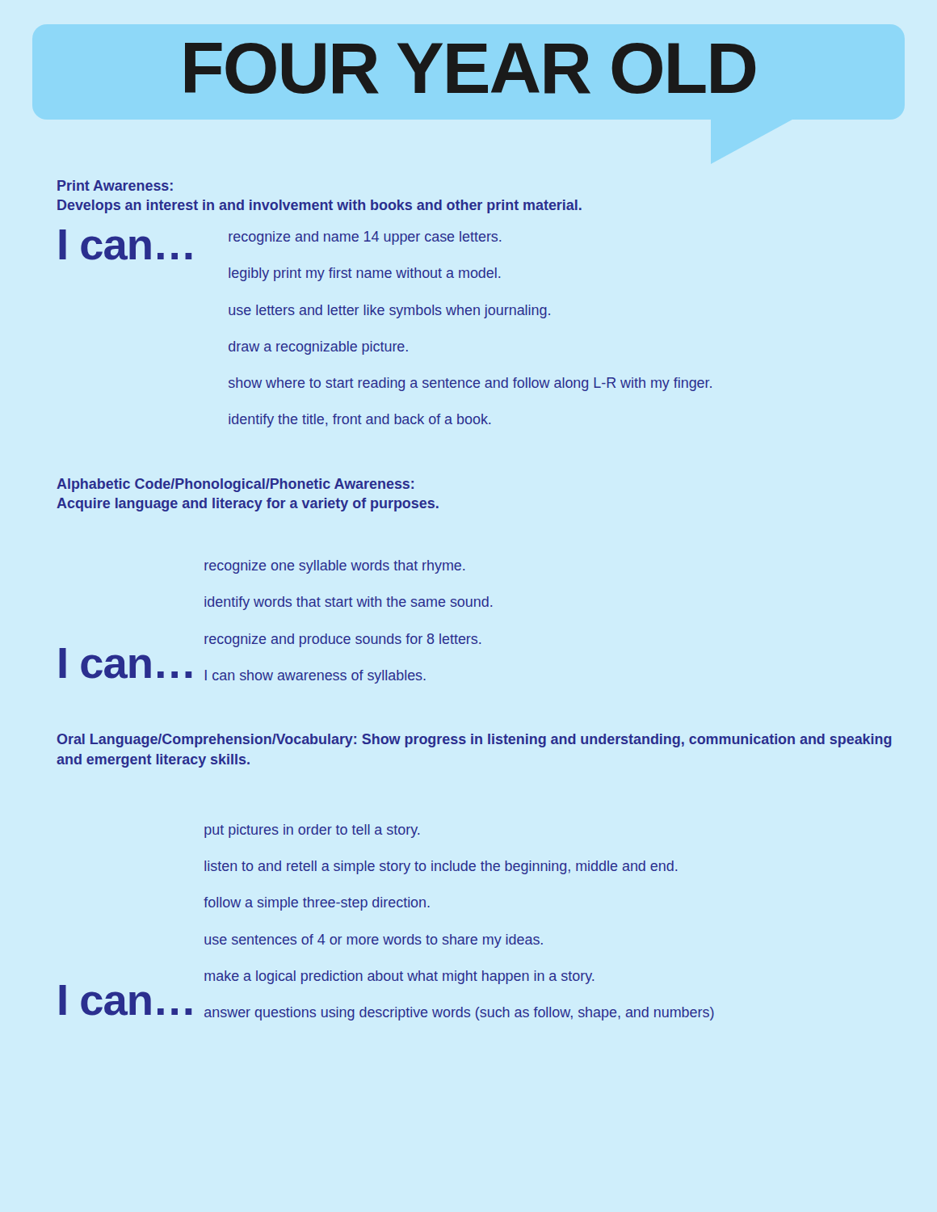FOUR YEAR OLD
Print Awareness: Develops an interest in and involvement with books and other print material.
I can…
recognize and name 14 upper case letters.
legibly print my first name without a model.
use letters and letter like symbols when journaling.
draw a recognizable picture.
show where to start reading a sentence and follow along L-R with my finger.
identify the title, front and back of a book.
Alphabetic Code/Phonological/Phonetic Awareness: Acquire language and literacy for a variety of purposes.
I can…
recognize one syllable words that rhyme.
identify words that start with the same sound.
recognize and produce sounds for 8 letters.
I can show awareness of syllables.
Oral Language/Comprehension/Vocabulary: Show progress in listening and understanding, communication and speaking and emergent literacy skills.
I can…
put pictures in order to tell a story.
listen to and retell a simple story to include the beginning, middle and end.
follow a simple three-step direction.
use sentences of 4 or more words to share my ideas.
make a logical prediction about what might happen in a story.
answer questions using descriptive words (such as follow, shape, and numbers)